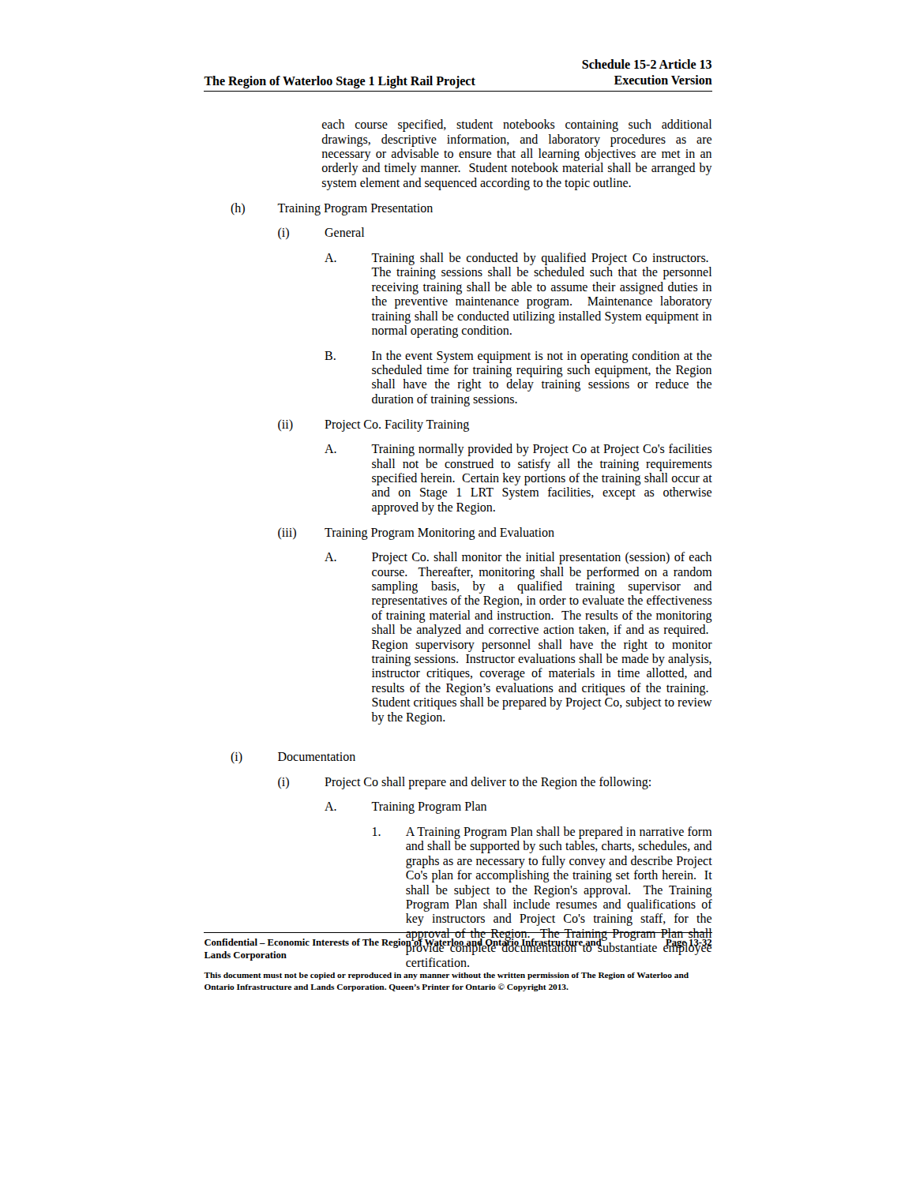The Region of Waterloo Stage 1 Light Rail Project
Schedule 15-2 Article 13
Execution Version
each course specified, student notebooks containing such additional drawings, descriptive information, and laboratory procedures as are necessary or advisable to ensure that all learning objectives are met in an orderly and timely manner. Student notebook material shall be arranged by system element and sequenced according to the topic outline.
(h)
Training Program Presentation
(i)
General
A.
Training shall be conducted by qualified Project Co instructors. The training sessions shall be scheduled such that the personnel receiving training shall be able to assume their assigned duties in the preventive maintenance program. Maintenance laboratory training shall be conducted utilizing installed System equipment in normal operating condition.
B.
In the event System equipment is not in operating condition at the scheduled time for training requiring such equipment, the Region shall have the right to delay training sessions or reduce the duration of training sessions.
(ii)
Project Co. Facility Training
A.
Training normally provided by Project Co at Project Co's facilities shall not be construed to satisfy all the training requirements specified herein. Certain key portions of the training shall occur at and on Stage 1 LRT System facilities, except as otherwise approved by the Region.
(iii)
Training Program Monitoring and Evaluation
A.
Project Co. shall monitor the initial presentation (session) of each course. Thereafter, monitoring shall be performed on a random sampling basis, by a qualified training supervisor and representatives of the Region, in order to evaluate the effectiveness of training material and instruction. The results of the monitoring shall be analyzed and corrective action taken, if and as required. Region supervisory personnel shall have the right to monitor training sessions. Instructor evaluations shall be made by analysis, instructor critiques, coverage of materials in time allotted, and results of the Region’s evaluations and critiques of the training. Student critiques shall be prepared by Project Co, subject to review by the Region.
(i)
Documentation
(i)
Project Co shall prepare and deliver to the Region the following:
A.
Training Program Plan
1.
A Training Program Plan shall be prepared in narrative form and shall be supported by such tables, charts, schedules, and graphs as are necessary to fully convey and describe Project Co's plan for accomplishing the training set forth herein. It shall be subject to the Region's approval. The Training Program Plan shall include resumes and qualifications of key instructors and Project Co's training staff, for the approval of the Region. The Training Program Plan shall provide complete documentation to substantiate employee certification.
Confidential – Economic Interests of The Region of Waterloo and Ontario Infrastructure and Lands Corporation
Page 13-32
This document must not be copied or reproduced in any manner without the written permission of The Region of Waterloo and Ontario Infrastructure and Lands Corporation. Queen’s Printer for Ontario © Copyright 2013.